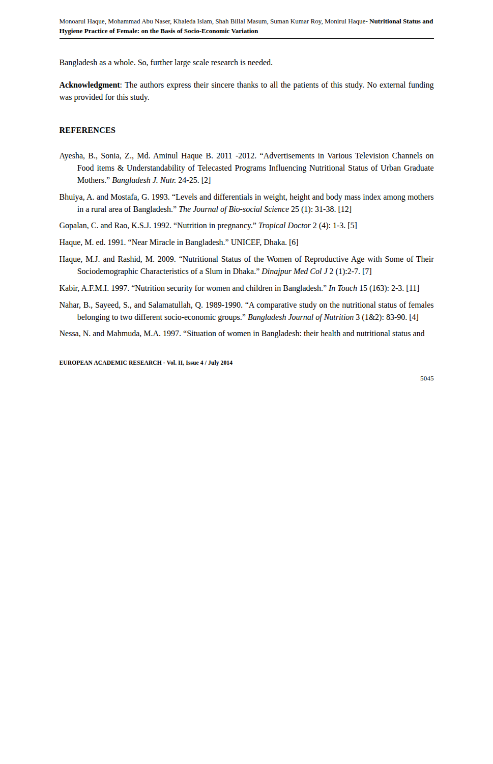Monoarul Haque, Mohammad Abu Naser, Khaleda Islam, Shah Billal Masum, Suman Kumar Roy, Monirul Haque- Nutritional Status and Hygiene Practice of Female: on the Basis of Socio-Economic Variation
Bangladesh as a whole. So, further large scale research is needed.
Acknowledgment: The authors express their sincere thanks to all the patients of this study. No external funding was provided for this study.
REFERENCES
Ayesha, B., Sonia, Z., Md. Aminul Haque B. 2011 -2012. “Advertisements in Various Television Channels on Food items & Understandability of Telecasted Programs Influencing Nutritional Status of Urban Graduate Mothers.” Bangladesh J. Nutr. 24-25. [2]
Bhuiya, A. and Mostafa, G. 1993. “Levels and differentials in weight, height and body mass index among mothers in a rural area of Bangladesh.” The Journal of Bio-social Science 25 (1): 31-38. [12]
Gopalan, C. and Rao, K.S.J. 1992. “Nutrition in pregnancy.” Tropical Doctor 2 (4): 1-3. [5]
Haque, M. ed. 1991. “Near Miracle in Bangladesh.” UNICEF, Dhaka. [6]
Haque, M.J. and Rashid, M. 2009. “Nutritional Status of the Women of Reproductive Age with Some of Their Sociodemographic Characteristics of a Slum in Dhaka.” Dinajpur Med Col J 2 (1):2-7. [7]
Kabir, A.F.M.I. 1997. “Nutrition security for women and children in Bangladesh.” In Touch 15 (163): 2-3. [11]
Nahar, B., Sayeed, S., and Salamatullah, Q. 1989-1990. “A comparative study on the nutritional status of females belonging to two different socio-economic groups.” Bangladesh Journal of Nutrition 3 (1&2): 83-90. [4]
Nessa, N. and Mahmuda, M.A. 1997. “Situation of women in Bangladesh: their health and nutritional status and
EUROPEAN ACADEMIC RESEARCH - Vol. II, Issue 4 / July 2014 5045